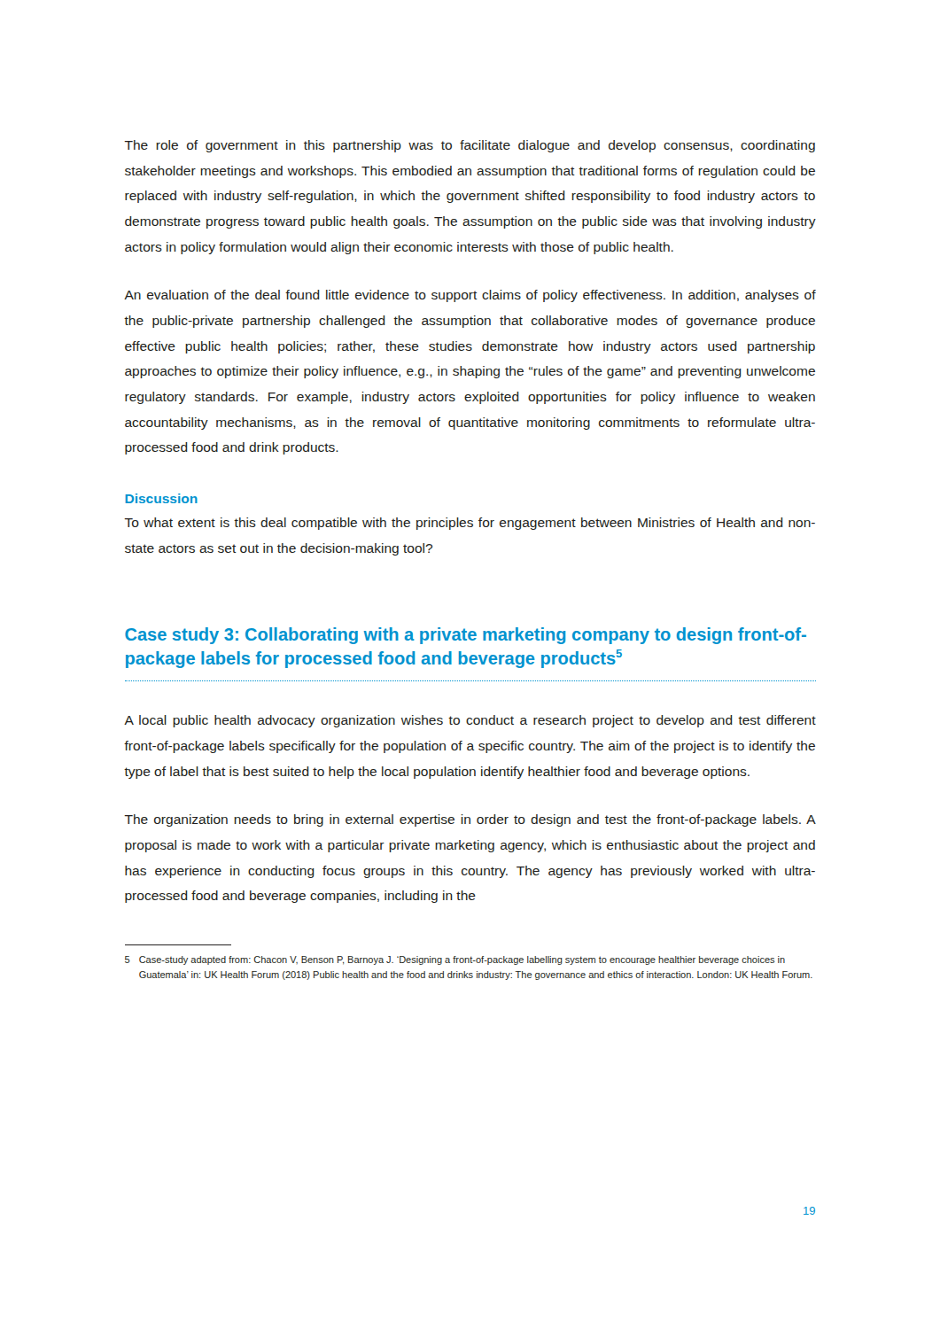The role of government in this partnership was to facilitate dialogue and develop consensus, coordinating stakeholder meetings and workshops. This embodied an assumption that traditional forms of regulation could be replaced with industry self-regulation, in which the government shifted responsibility to food industry actors to demonstrate progress toward public health goals. The assumption on the public side was that involving industry actors in policy formulation would align their economic interests with those of public health.
An evaluation of the deal found little evidence to support claims of policy effectiveness. In addition, analyses of the public-private partnership challenged the assumption that collaborative modes of governance produce effective public health policies; rather, these studies demonstrate how industry actors used partnership approaches to optimize their policy influence, e.g., in shaping the “rules of the game” and preventing unwelcome regulatory standards. For example, industry actors exploited opportunities for policy influence to weaken accountability mechanisms, as in the removal of quantitative monitoring commitments to reformulate ultra-processed food and drink products.
Discussion
To what extent is this deal compatible with the principles for engagement between Ministries of Health and non-state actors as set out in the decision-making tool?
Case study 3: Collaborating with a private marketing company to design front-of-package labels for processed food and beverage products5
A local public health advocacy organization wishes to conduct a research project to develop and test different front-of-package labels specifically for the population of a specific country. The aim of the project is to identify the type of label that is best suited to help the local population identify healthier food and beverage options.
The organization needs to bring in external expertise in order to design and test the front-of-package labels. A proposal is made to work with a particular private marketing agency, which is enthusiastic about the project and has experience in conducting focus groups in this country. The agency has previously worked with ultra-processed food and beverage companies, including in the
5
Case-study adapted from: Chacon V, Benson P, Barnoya J. ‘Designing a front-of-package labelling system to encourage healthier beverage choices in Guatemala’ in: UK Health Forum (2018) Public health and the food and drinks industry: The governance and ethics of interaction. London: UK Health Forum.
19